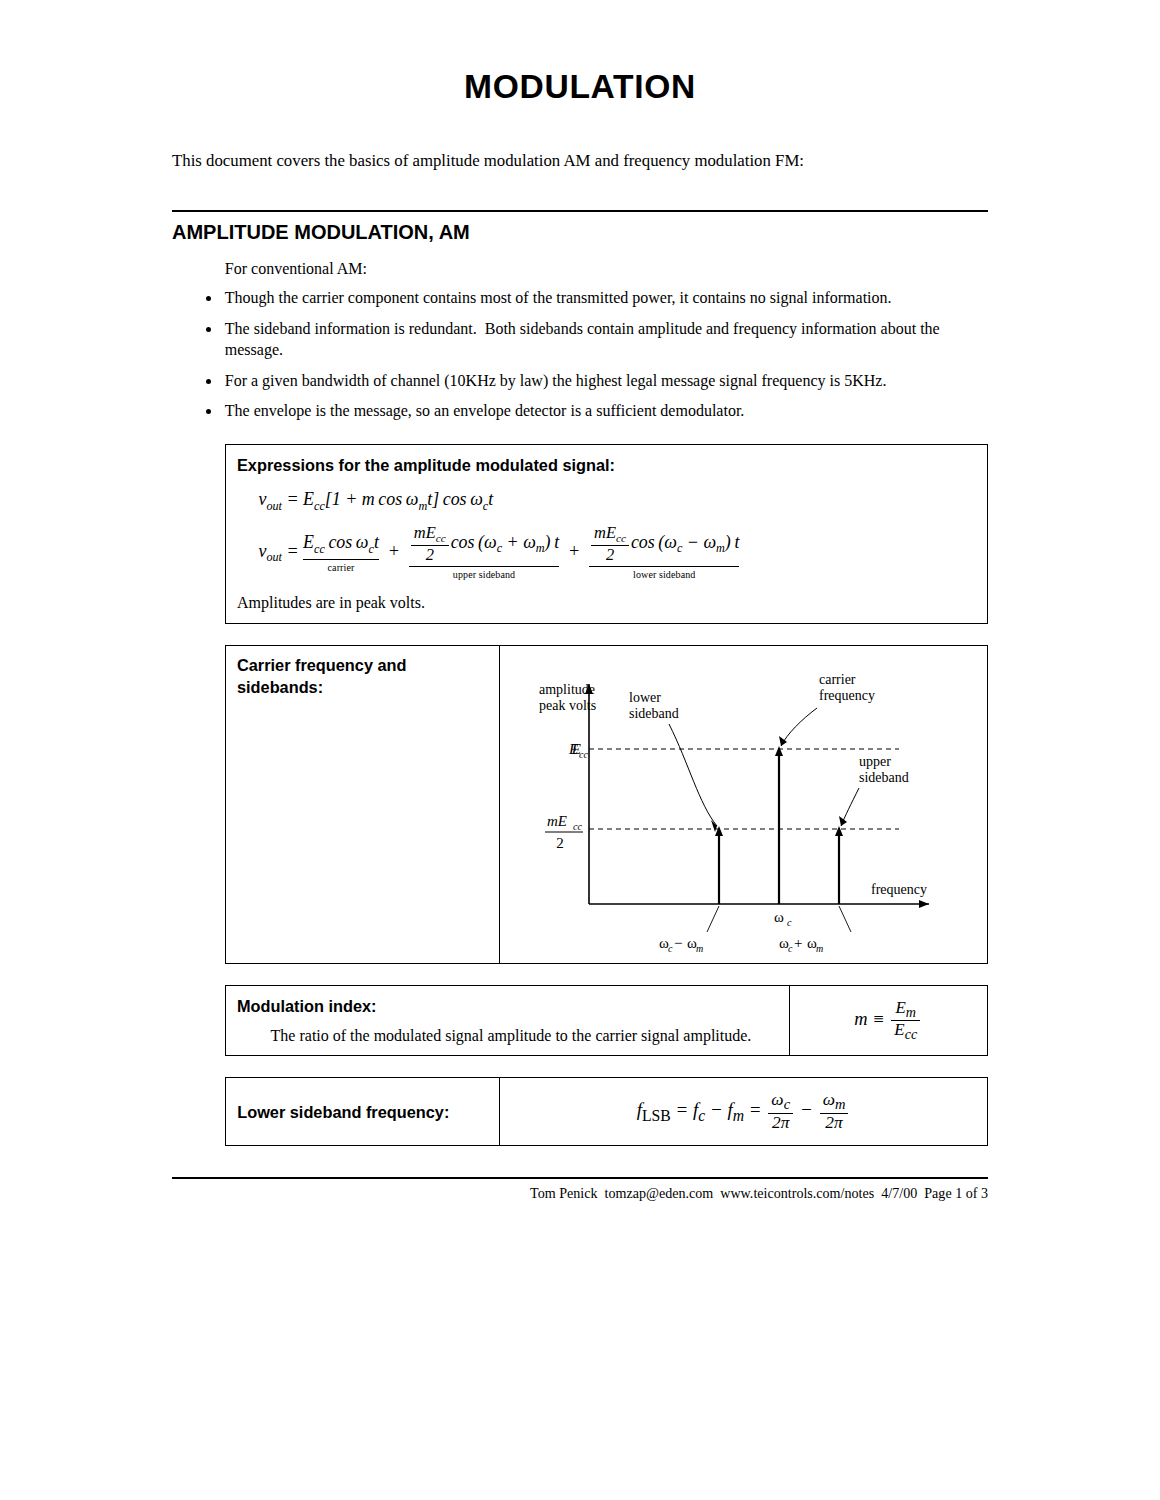MODULATION
This document covers the basics of amplitude modulation AM and frequency modulation FM:
AMPLITUDE MODULATION, AM
For conventional AM:
Though the carrier component contains most of the transmitted power, it contains no signal information.
The sideband information is redundant. Both sidebands contain amplitude and frequency information about the message.
For a given bandwidth of channel (10KHz by law) the highest legal message signal frequency is 5KHz.
The envelope is the message, so an envelope detector is a sufficient demodulator.
Expressions for the amplitude modulated signal:
vout = Ecc[1 + m cos ωmt] cos ωct
vout = Ecc cos ωct carrier + mEcc 2cos (ωc + ωm) t upper sideband + mEcc 2cos (ωc − ωm) t lower sideband
Amplitudes are in peak volts.
| Carrier frequency and sidebands: | E E cc mE cc 2 amplitude peak volts frequency lower sideband carrier frequency upper sideband ω c ω c − ω m ω c + ω m |
| Modulation index: The ratio of the modulated signal amplitude to the carrier signal amplitude. | m ≡ E m E cc |
| Lower sideband frequency: | f LSB = f c − f m = ω c 2π − ω m 2π |
Tom Penick tomzap@eden.com www.teicontrols.com/notes 4/7/00 Page 1 of 3